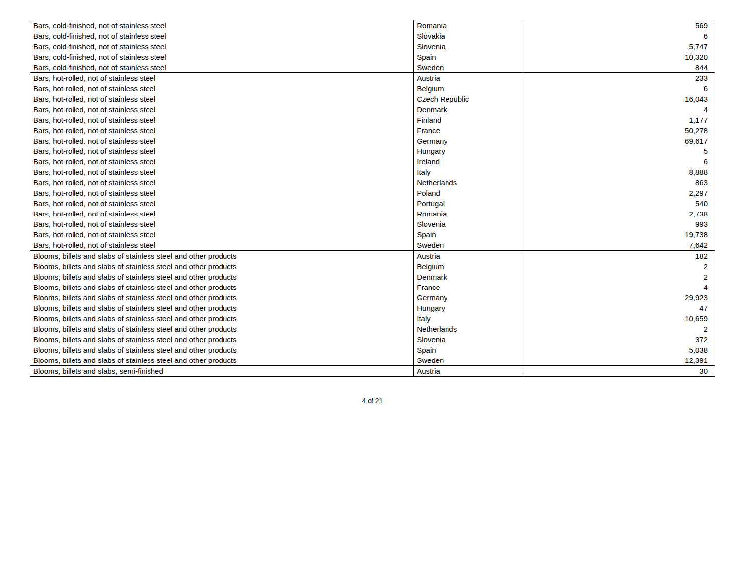| Bars, cold-finished, not of stainless steel | Romania | 569 |
| Bars, cold-finished, not of stainless steel | Slovakia | 6 |
| Bars, cold-finished, not of stainless steel | Slovenia | 5,747 |
| Bars, cold-finished, not of stainless steel | Spain | 10,320 |
| Bars, cold-finished, not of stainless steel | Sweden | 844 |
| Bars, hot-rolled, not of stainless steel | Austria | 233 |
| Bars, hot-rolled, not of stainless steel | Belgium | 6 |
| Bars, hot-rolled, not of stainless steel | Czech Republic | 16,043 |
| Bars, hot-rolled, not of stainless steel | Denmark | 4 |
| Bars, hot-rolled, not of stainless steel | Finland | 1,177 |
| Bars, hot-rolled, not of stainless steel | France | 50,278 |
| Bars, hot-rolled, not of stainless steel | Germany | 69,617 |
| Bars, hot-rolled, not of stainless steel | Hungary | 5 |
| Bars, hot-rolled, not of stainless steel | Ireland | 6 |
| Bars, hot-rolled, not of stainless steel | Italy | 8,888 |
| Bars, hot-rolled, not of stainless steel | Netherlands | 863 |
| Bars, hot-rolled, not of stainless steel | Poland | 2,297 |
| Bars, hot-rolled, not of stainless steel | Portugal | 540 |
| Bars, hot-rolled, not of stainless steel | Romania | 2,738 |
| Bars, hot-rolled, not of stainless steel | Slovenia | 993 |
| Bars, hot-rolled, not of stainless steel | Spain | 19,738 |
| Bars, hot-rolled, not of stainless steel | Sweden | 7,642 |
| Blooms, billets and slabs of stainless steel and other products | Austria | 182 |
| Blooms, billets and slabs of stainless steel and other products | Belgium | 2 |
| Blooms, billets and slabs of stainless steel and other products | Denmark | 2 |
| Blooms, billets and slabs of stainless steel and other products | France | 4 |
| Blooms, billets and slabs of stainless steel and other products | Germany | 29,923 |
| Blooms, billets and slabs of stainless steel and other products | Hungary | 47 |
| Blooms, billets and slabs of stainless steel and other products | Italy | 10,659 |
| Blooms, billets and slabs of stainless steel and other products | Netherlands | 2 |
| Blooms, billets and slabs of stainless steel and other products | Slovenia | 372 |
| Blooms, billets and slabs of stainless steel and other products | Spain | 5,038 |
| Blooms, billets and slabs of stainless steel and other products | Sweden | 12,391 |
| Blooms, billets and slabs, semi-finished | Austria | 30 |
4 of 21